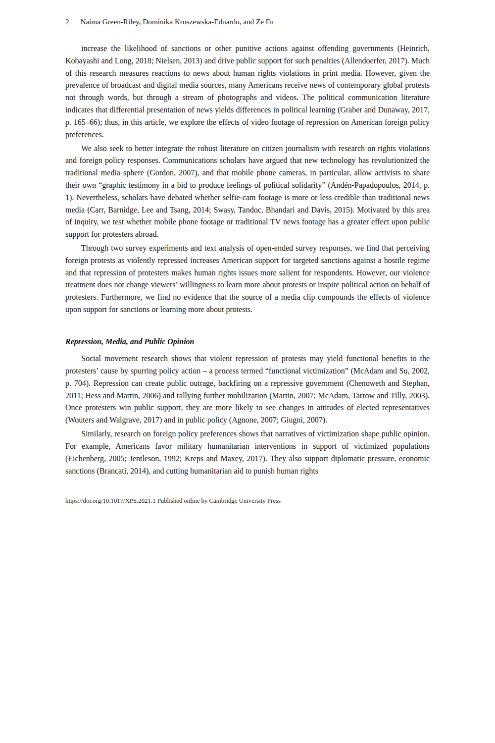2 Naima Green-Riley, Dominika Kruszewska-Eduardo, and Ze Fu
increase the likelihood of sanctions or other punitive actions against offending governments (Heinrich, Kobayashi and Long, 2018; Nielsen, 2013) and drive public support for such penalties (Allendoerfer, 2017). Much of this research measures reactions to news about human rights violations in print media. However, given the prevalence of broadcast and digital media sources, many Americans receive news of contemporary global protests not through words, but through a stream of photographs and videos. The political communication literature indicates that differential presentation of news yields differences in political learning (Graber and Dunaway, 2017, p. 165–66); thus, in this article, we explore the effects of video footage of repression on American foreign policy preferences.
We also seek to better integrate the robust literature on citizen journalism with research on rights violations and foreign policy responses. Communications scholars have argued that new technology has revolutionized the traditional media sphere (Gordon, 2007), and that mobile phone cameras, in particular, allow activists to share their own “graphic testimony in a bid to produce feelings of political solidarity” (Andén-Papadopoulos, 2014, p. 1). Nevertheless, scholars have debated whether selfie-cam footage is more or less credible than traditional news media (Carr, Barnidge, Lee and Tsang, 2014; Swasy, Tandoc, Bhandari and Davis, 2015). Motivated by this area of inquiry, we test whether mobile phone footage or traditional TV news footage has a greater effect upon public support for protesters abroad.
Through two survey experiments and text analysis of open-ended survey responses, we find that perceiving foreign protests as violently repressed increases American support for targeted sanctions against a hostile regime and that repression of protesters makes human rights issues more salient for respondents. However, our violence treatment does not change viewers’ willingness to learn more about protests or inspire political action on behalf of protesters. Furthermore, we find no evidence that the source of a media clip compounds the effects of violence upon support for sanctions or learning more about protests.
Repression, Media, and Public Opinion
Social movement research shows that violent repression of protests may yield functional benefits to the protesters’ cause by spurring policy action – a process termed “functional victimization” (McAdam and Su, 2002, p. 704). Repression can create public outrage, backfiring on a repressive government (Chenoweth and Stephan, 2011; Hess and Martin, 2006) and rallying further mobilization (Martin, 2007; McAdam, Tarrow and Tilly, 2003). Once protesters win public support, they are more likely to see changes in attitudes of elected representatives (Wouters and Walgrave, 2017) and in public policy (Agnone, 2007; Giugni, 2007).
Similarly, research on foreign policy preferences shows that narratives of victimization shape public opinion. For example, Americans favor military humanitarian interventions in support of victimized populations (Eichenberg, 2005; Jentleson, 1992; Kreps and Maxey, 2017). They also support diplomatic pressure, economic sanctions (Brancati, 2014), and cutting humanitarian aid to punish human rights
https://doi.org/10.1017/XPS.2021.1 Published online by Cambridge University Press